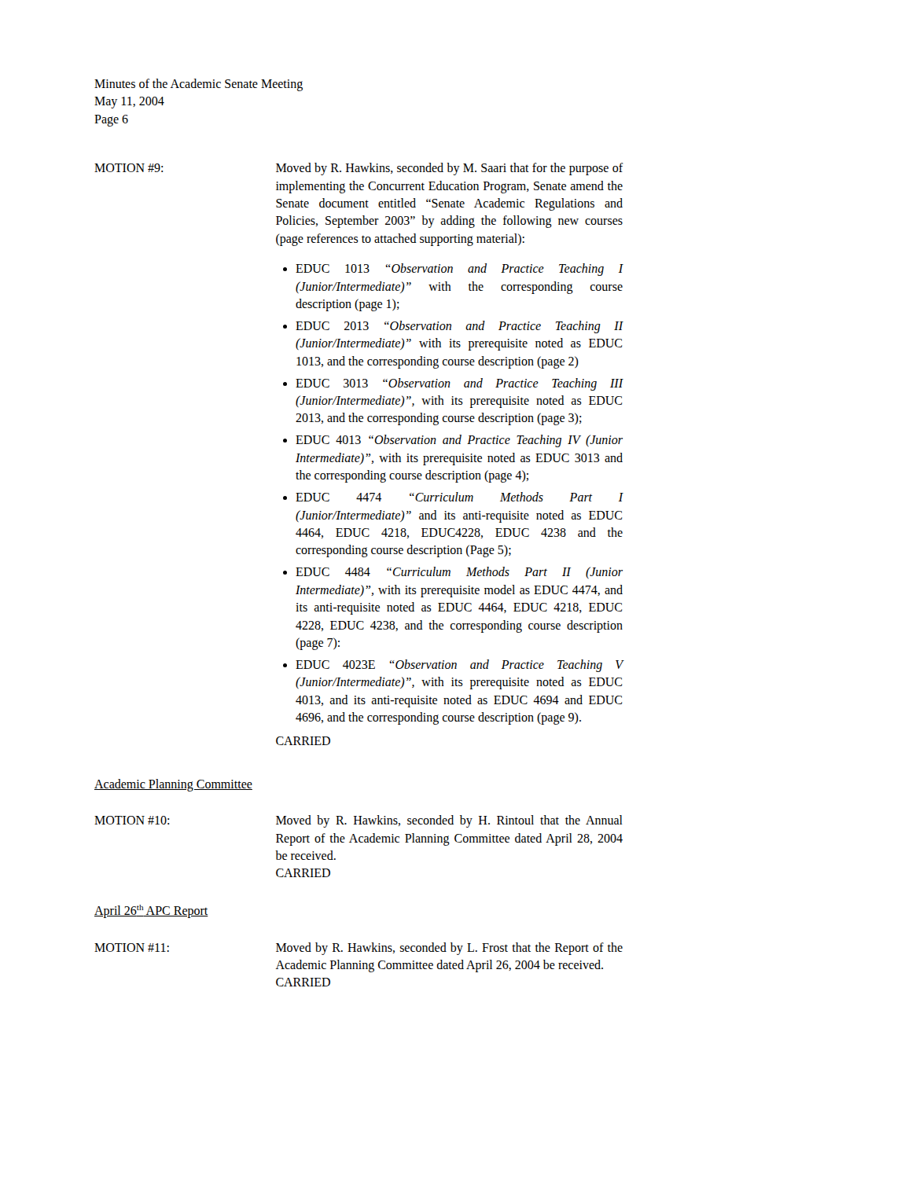Minutes of the Academic Senate Meeting
May 11, 2004
Page 6
MOTION #9:
Moved by R. Hawkins, seconded by M. Saari that for the purpose of implementing the Concurrent Education Program, Senate amend the Senate document entitled “Senate Academic Regulations and Policies, September 2003” by adding the following new courses (page references to attached supporting material):
EDUC 1013 “Observation and Practice Teaching I (Junior/Intermediate)” with the corresponding course description (page 1);
EDUC 2013 “Observation and Practice Teaching II (Junior/Intermediate)” with its prerequisite noted as EDUC 1013, and the corresponding course description (page 2)
EDUC 3013 “Observation and Practice Teaching III (Junior/Intermediate)”, with its prerequisite noted as EDUC 2013, and the corresponding course description (page 3);
EDUC 4013 “Observation and Practice Teaching IV (Junior Intermediate)”, with its prerequisite noted as EDUC 3013 and the corresponding course description (page 4);
EDUC 4474 “Curriculum Methods Part I (Junior/Intermediate)” and its anti-requisite noted as EDUC 4464, EDUC 4218, EDUC4228, EDUC 4238 and the corresponding course description (Page 5);
EDUC 4484 “Curriculum Methods Part II (Junior Intermediate)”, with its prerequisite model as EDUC 4474, and its anti-requisite noted as EDUC 4464, EDUC 4218, EDUC 4228, EDUC 4238, and the corresponding course description (page 7):
EDUC 4023E “Observation and Practice Teaching V (Junior/Intermediate)”, with its prerequisite noted as EDUC 4013, and its anti-requisite noted as EDUC 4694 and EDUC 4696, and the corresponding course description (page 9).
CARRIED
Academic Planning Committee
MOTION #10:
Moved by R. Hawkins, seconded by H. Rintoul that the Annual Report of the Academic Planning Committee dated April 28, 2004 be received.
CARRIED
April 26th APC Report
MOTION #11:
Moved by R. Hawkins, seconded by L. Frost that the Report of the Academic Planning Committee dated April 26, 2004 be received.
CARRIED